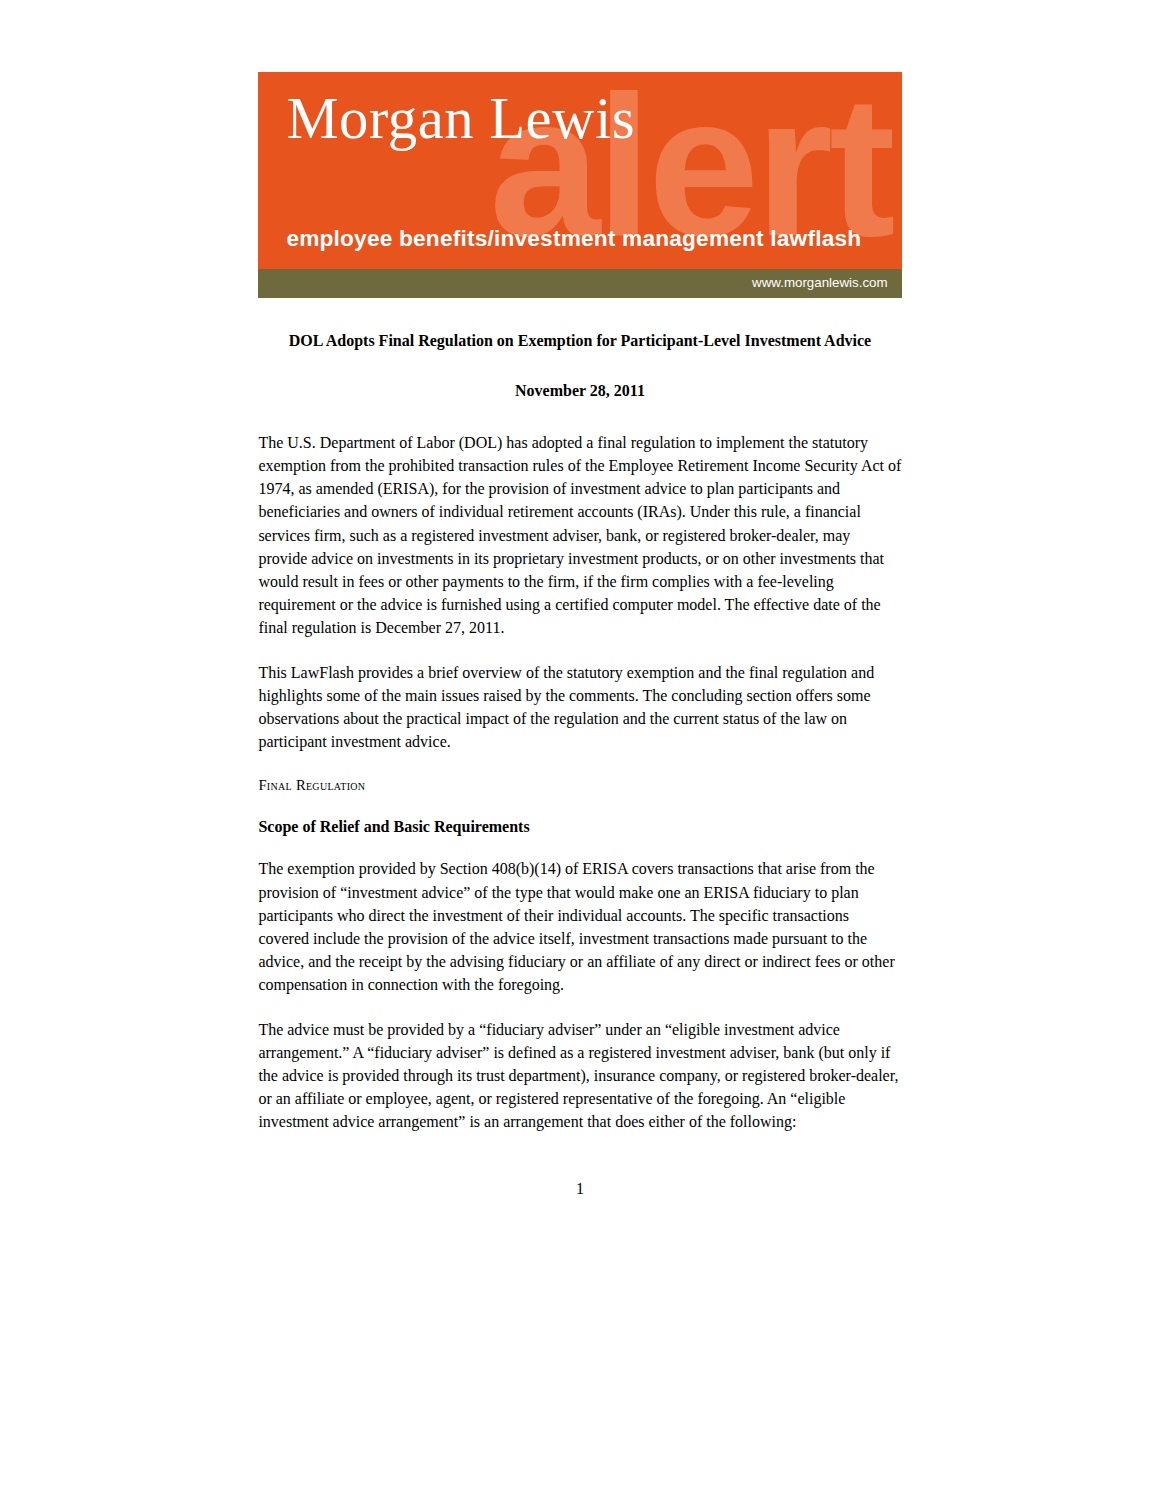alert
Morgan Lewis
employee benefits/investment management lawflash
www.morganlewis.com
DOL Adopts Final Regulation on Exemption for Participant-Level Investment Advice
November 28, 2011
The U.S. Department of Labor (DOL) has adopted a final regulation to implement the statutory exemption from the prohibited transaction rules of the Employee Retirement Income Security Act of 1974, as amended (ERISA), for the provision of investment advice to plan participants and beneficiaries and owners of individual retirement accounts (IRAs). Under this rule, a financial services firm, such as a registered investment adviser, bank, or registered broker-dealer, may provide advice on investments in its proprietary investment products, or on other investments that would result in fees or other payments to the firm, if the firm complies with a fee-leveling requirement or the advice is furnished using a certified computer model. The effective date of the final regulation is December 27, 2011.
This LawFlash provides a brief overview of the statutory exemption and the final regulation and highlights some of the main issues raised by the comments. The concluding section offers some observations about the practical impact of the regulation and the current status of the law on participant investment advice.
Final Regulation
Scope of Relief and Basic Requirements
The exemption provided by Section 408(b)(14) of ERISA covers transactions that arise from the provision of “investment advice” of the type that would make one an ERISA fiduciary to plan participants who direct the investment of their individual accounts. The specific transactions covered include the provision of the advice itself, investment transactions made pursuant to the advice, and the receipt by the advising fiduciary or an affiliate of any direct or indirect fees or other compensation in connection with the foregoing.
The advice must be provided by a “fiduciary adviser” under an “eligible investment advice arrangement.” A “fiduciary adviser” is defined as a registered investment adviser, bank (but only if the advice is provided through its trust department), insurance company, or registered broker-dealer, or an affiliate or employee, agent, or registered representative of the foregoing. An “eligible investment advice arrangement” is an arrangement that does either of the following:
1